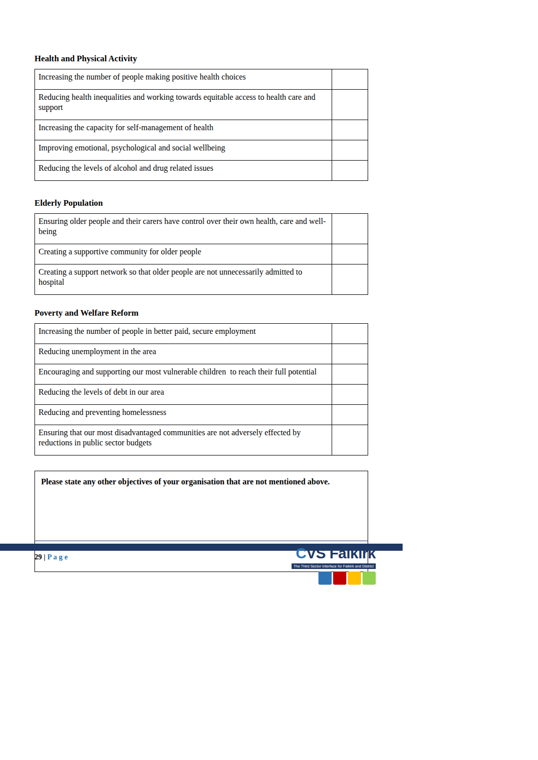Health and Physical Activity
| Increasing the number of people making positive health choices | |
| Reducing health inequalities and working towards equitable access to health care and support | |
| Increasing the capacity for self-management of health | |
| Improving emotional, psychological and social wellbeing | |
| Reducing the levels of alcohol and drug related issues | |
Elderly Population
| Ensuring older people and their carers have control over their own health, care and well-being | |
| Creating a supportive community for older people | |
| Creating a support network so that older people are not unnecessarily admitted to hospital | |
Poverty and Welfare Reform
| Increasing the number of people in better paid, secure employment | |
| Reducing unemployment in the area | |
| Encouraging and supporting our most vulnerable children to reach their full potential | |
| Reducing the levels of debt in our area | |
| Reducing and preventing homelessness | |
| Ensuring that our most disadvantaged communities are not adversely effected by reductions in public sector budgets | |
Please state any other objectives of your organisation that are not mentioned above.
29 | P a g e
CVS Falkirk
The Third Sector Interface for Falkirk and District